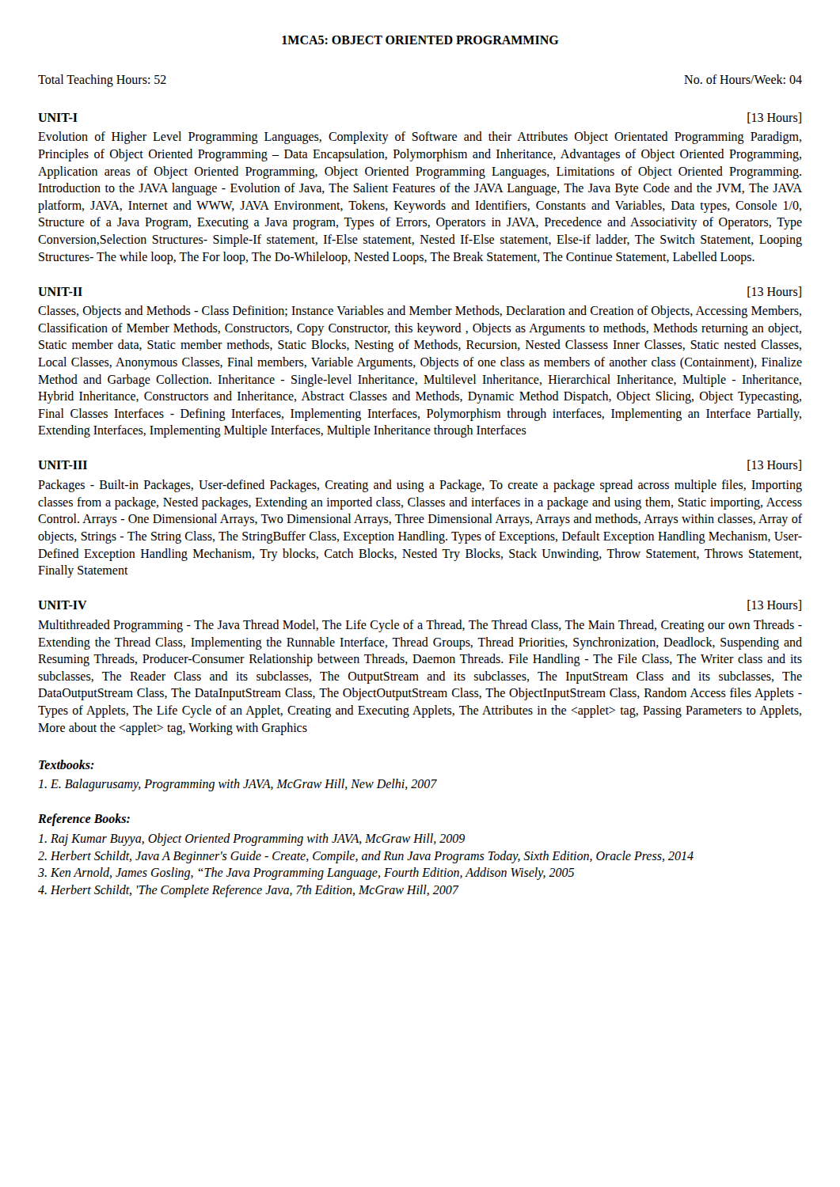1MCA5: OBJECT ORIENTED PROGRAMMING
Total Teaching Hours: 52 No. of Hours/Week: 04
UNIT-I [13 Hours]
Evolution of Higher Level Programming Languages, Complexity of Software and their Attributes Object Orientated Programming Paradigm, Principles of Object Oriented Programming – Data Encapsulation, Polymorphism and Inheritance, Advantages of Object Oriented Programming, Application areas of Object Oriented Programming, Object Oriented Programming Languages, Limitations of Object Oriented Programming. Introduction to the JAVA language - Evolution of Java, The Salient Features of the JAVA Language, The Java Byte Code and the JVM, The JAVA platform, JAVA, Internet and WWW, JAVA Environment, Tokens, Keywords and Identifiers, Constants and Variables, Data types, Console 1/0, Structure of a Java Program, Executing a Java program, Types of Errors, Operators in JAVA, Precedence and Associativity of Operators, Type Conversion,Selection Structures- Simple-If statement, If-Else statement, Nested If-Else statement, Else-if ladder, The Switch Statement, Looping Structures- The while loop, The For loop, The Do-Whileloop, Nested Loops, The Break Statement, The Continue Statement, Labelled Loops.
UNIT-II [13 Hours]
Classes, Objects and Methods - Class Definition; Instance Variables and Member Methods, Declaration and Creation of Objects, Accessing Members, Classification of Member Methods, Constructors, Copy Constructor, this keyword , Objects as Arguments to methods, Methods returning an object, Static member data, Static member methods, Static Blocks, Nesting of Methods, Recursion, Nested Classess Inner Classes, Static nested Classes, Local Classes, Anonymous Classes, Final members, Variable Arguments, Objects of one class as members of another class (Containment), Finalize Method and Garbage Collection. Inheritance - Single-level Inheritance, Multilevel Inheritance, Hierarchical Inheritance, Multiple - Inheritance, Hybrid Inheritance, Constructors and Inheritance, Abstract Classes and Methods, Dynamic Method Dispatch, Object Slicing, Object Typecasting, Final Classes Interfaces - Defining Interfaces, Implementing Interfaces, Polymorphism through interfaces, Implementing an Interface Partially, Extending Interfaces, Implementing Multiple Interfaces, Multiple Inheritance through Interfaces
UNIT-III [13 Hours]
Packages - Built-in Packages, User-defined Packages, Creating and using a Package, To create a package spread across multiple files, Importing classes from a package, Nested packages, Extending an imported class, Classes and interfaces in a package and using them, Static importing, Access Control. Arrays - One Dimensional Arrays, Two Dimensional Arrays, Three Dimensional Arrays, Arrays and methods, Arrays within classes, Array of objects, Strings - The String Class, The StringBuffer Class, Exception Handling. Types of Exceptions, Default Exception Handling Mechanism, User-Defined Exception Handling Mechanism, Try blocks, Catch Blocks, Nested Try Blocks, Stack Unwinding, Throw Statement, Throws Statement, Finally Statement
UNIT-IV [13 Hours]
Multithreaded Programming - The Java Thread Model, The Life Cycle of a Thread, The Thread Class, The Main Thread, Creating our own Threads -Extending the Thread Class, Implementing the Runnable Interface, Thread Groups, Thread Priorities, Synchronization, Deadlock, Suspending and Resuming Threads, Producer-Consumer Relationship between Threads, Daemon Threads. File Handling - The File Class, The Writer class and its subclasses, The Reader Class and its subclasses, The OutputStream and its subclasses, The InputStream Class and its subclasses, The DataOutputStream Class, The DataInputStream Class, The ObjectOutputStream Class, The ObjectInputStream Class, Random Access files Applets - Types of Applets, The Life Cycle of an Applet, Creating and Executing Applets, The Attributes in the <applet> tag, Passing Parameters to Applets, More about the <applet> tag, Working with Graphics
Textbooks:
1. E. Balagurusamy, Programming with JAVA, McGraw Hill, New Delhi, 2007
Reference Books:
1. Raj Kumar Buyya, Object Oriented Programming with JAVA, McGraw Hill, 2009
2. Herbert Schildt, Java A Beginner's Guide - Create, Compile, and Run Java Programs Today, Sixth Edition, Oracle Press, 2014
3. Ken Arnold, James Gosling, “The Java Programming Language, Fourth Edition, Addison Wisely, 2005
4. Herbert Schildt, 'The Complete Reference Java, 7th Edition, McGraw Hill, 2007